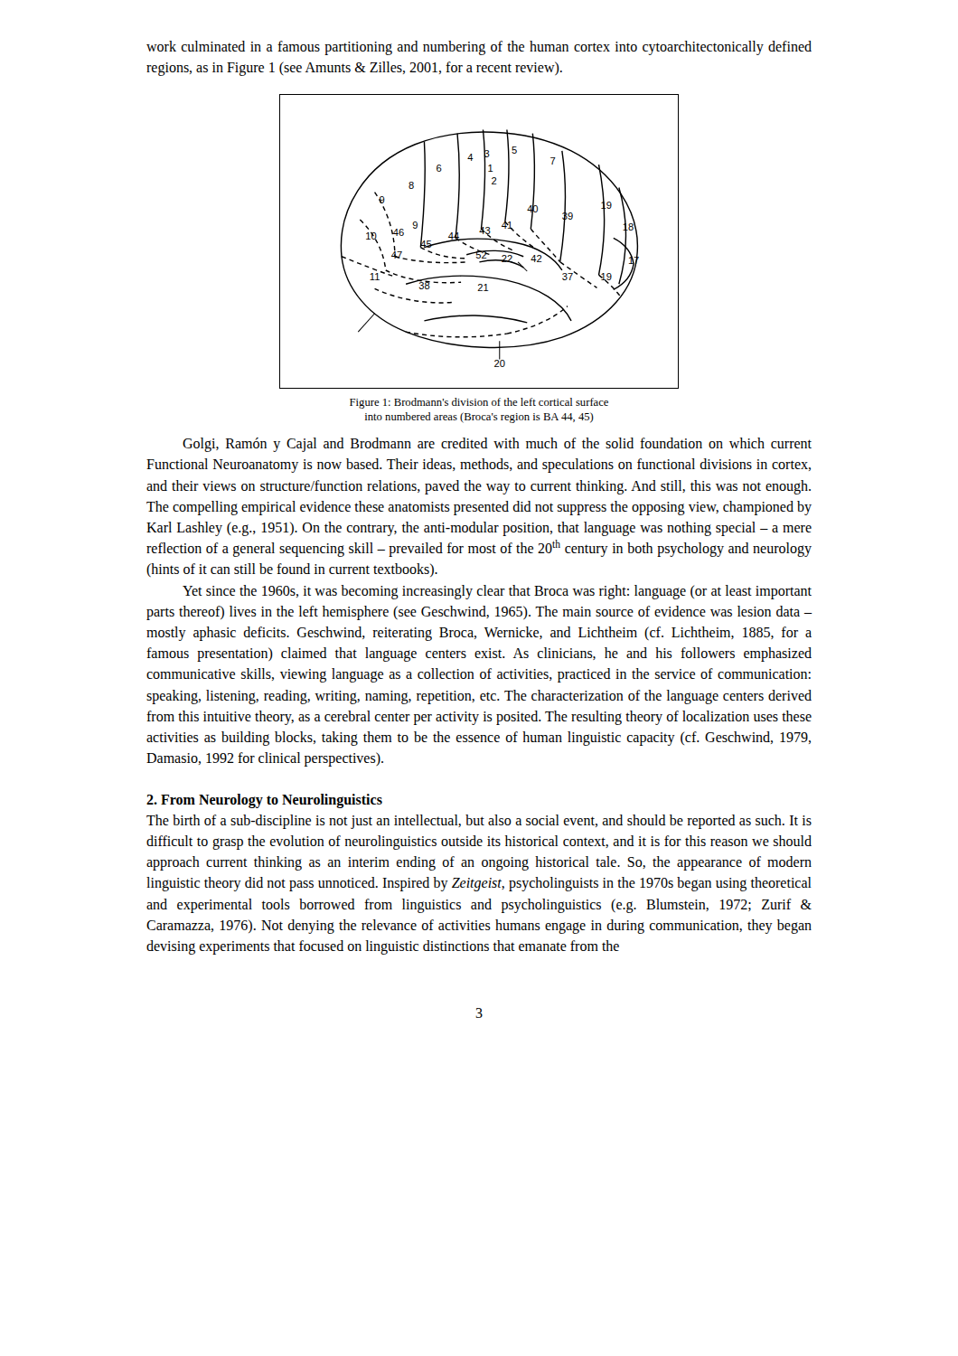work culminated in a famous partitioning and numbering of the human cortex into cytoarchitectonically defined regions, as in Figure 1 (see Amunts & Zilles, 2001, for a recent review).
6 4 3 5 7 1 2 8 9 9 10 46 45 44 43 41 40 39 19 18 17 19 37 47 11 38 52 22 42 21 20
Figure 1: Brodmann's division of the left cortical surface
into numbered areas (Broca's region is BA 44, 45)
Golgi, Ramón y Cajal and Brodmann are credited with much of the solid foundation on which current Functional Neuroanatomy is now based. Their ideas, methods, and speculations on functional divisions in cortex, and their views on structure/function relations, paved the way to current thinking. And still, this was not enough. The compelling empirical evidence these anatomists presented did not suppress the opposing view, championed by Karl Lashley (e.g., 1951). On the contrary, the anti-modular position, that language was nothing special – a mere reflection of a general sequencing skill – prevailed for most of the 20th century in both psychology and neurology (hints of it can still be found in current textbooks).
Yet since the 1960s, it was becoming increasingly clear that Broca was right: language (or at least important parts thereof) lives in the left hemisphere (see Geschwind, 1965). The main source of evidence was lesion data – mostly aphasic deficits. Geschwind, reiterating Broca, Wernicke, and Lichtheim (cf. Lichtheim, 1885, for a famous presentation) claimed that language centers exist. As clinicians, he and his followers emphasized communicative skills, viewing language as a collection of activities, practiced in the service of communication: speaking, listening, reading, writing, naming, repetition, etc. The characterization of the language centers derived from this intuitive theory, as a cerebral center per activity is posited. The resulting theory of localization uses these activities as building blocks, taking them to be the essence of human linguistic capacity (cf. Geschwind, 1979, Damasio, 1992 for clinical perspectives).
2. From Neurology to Neurolinguistics
The birth of a sub-discipline is not just an intellectual, but also a social event, and should be reported as such. It is difficult to grasp the evolution of neurolinguistics outside its historical context, and it is for this reason we should approach current thinking as an interim ending of an ongoing historical tale. So, the appearance of modern linguistic theory did not pass unnoticed. Inspired by Zeitgeist, psycholinguists in the 1970s began using theoretical and experimental tools borrowed from linguistics and psycholinguistics (e.g. Blumstein, 1972; Zurif & Caramazza, 1976). Not denying the relevance of activities humans engage in during communication, they began devising experiments that focused on linguistic distinctions that emanate from the
3